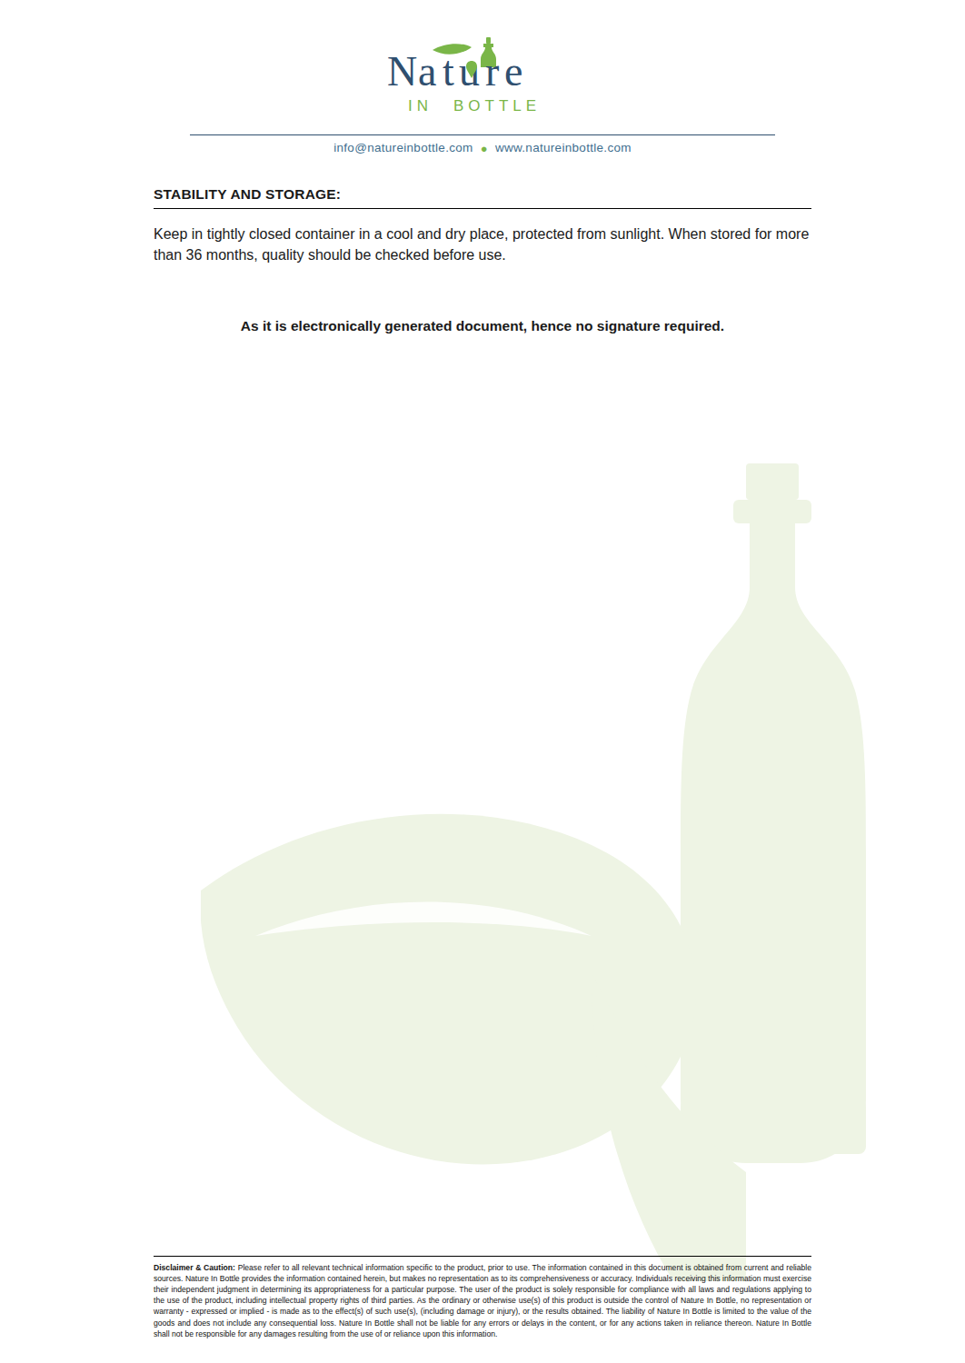N a t u r e IN BOTTLE
info@natureinbottle.com ● www.natureinbottle.com
STABILITY AND STORAGE:
Keep in tightly closed container in a cool and dry place, protected from sunlight. When stored for more than 36 months, quality should be checked before use.
As it is electronically generated document, hence no signature required.
Disclaimer & Caution: Please refer to all relevant technical information specific to the product, prior to use. The information contained in this document is obtained from current and reliable sources. Nature In Bottle provides the information contained herein, but makes no representation as to its comprehensiveness or accuracy. Individuals receiving this information must exercise their independent judgment in determining its appropriateness for a particular purpose. The user of the product is solely responsible for compliance with all laws and regulations applying to the use of the product, including intellectual property rights of third parties. As the ordinary or otherwise use(s) of this product is outside the control of Nature In Bottle, no representation or warranty - expressed or implied - is made as to the effect(s) of such use(s), (including damage or injury), or the results obtained. The liability of Nature In Bottle is limited to the value of the goods and does not include any consequential loss. Nature In Bottle shall not be liable for any errors or delays in the content, or for any actions taken in reliance thereon. Nature In Bottle shall not be responsible for any damages resulting from the use of or reliance upon this information.